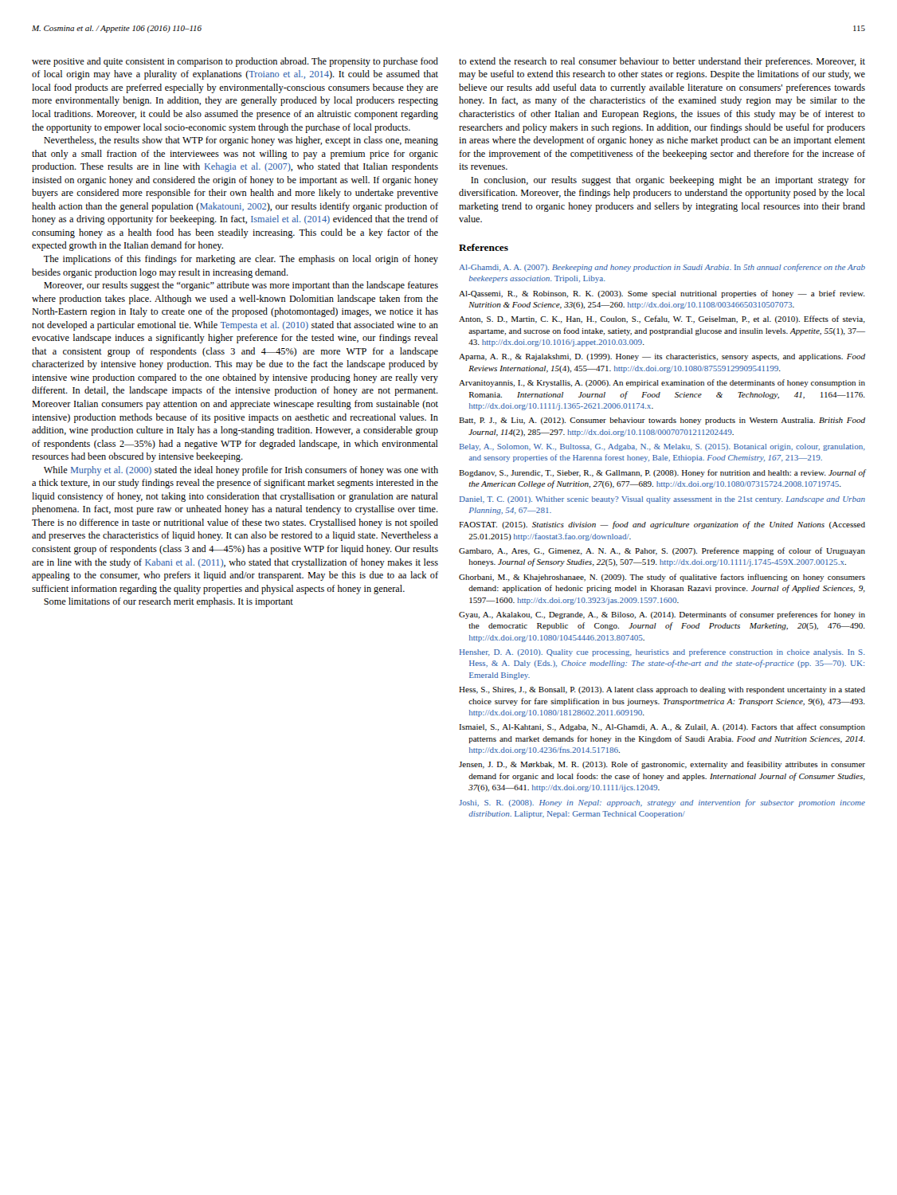M. Cosmina et al. / Appetite 106 (2016) 110–116 115
were positive and quite consistent in comparison to production abroad. The propensity to purchase food of local origin may have a plurality of explanations (Troiano et al., 2014). It could be assumed that local food products are preferred especially by environmentally-conscious consumers because they are more environmentally benign. In addition, they are generally produced by local producers respecting local traditions. Moreover, it could be also assumed the presence of an altruistic component regarding the opportunity to empower local socio-economic system through the purchase of local products.
Nevertheless, the results show that WTP for organic honey was higher, except in class one, meaning that only a small fraction of the interviewees was not willing to pay a premium price for organic production. These results are in line with Kehagia et al. (2007), who stated that Italian respondents insisted on organic honey and considered the origin of honey to be important as well. If organic honey buyers are considered more responsible for their own health and more likely to undertake preventive health action than the general population (Makatouni, 2002), our results identify organic production of honey as a driving opportunity for beekeeping. In fact, Ismaiel et al. (2014) evidenced that the trend of consuming honey as a health food has been steadily increasing. This could be a key factor of the expected growth in the Italian demand for honey.
The implications of this findings for marketing are clear. The emphasis on local origin of honey besides organic production logo may result in increasing demand.
Moreover, our results suggest the “organic” attribute was more important than the landscape features where production takes place. Although we used a well-known Dolomitian landscape taken from the North-Eastern region in Italy to create one of the proposed (photomontaged) images, we notice it has not developed a particular emotional tie. While Tempesta et al. (2010) stated that associated wine to an evocative landscape induces a significantly higher preference for the tested wine, our findings reveal that a consistent group of respondents (class 3 and 4—45%) are more WTP for a landscape characterized by intensive honey production. This may be due to the fact the landscape produced by intensive wine production compared to the one obtained by intensive producing honey are really very different. In detail, the landscape impacts of the intensive production of honey are not permanent. Moreover Italian consumers pay attention on and appreciate winescape resulting from sustainable (not intensive) production methods because of its positive impacts on aesthetic and recreational values. In addition, wine production culture in Italy has a long-standing tradition. However, a considerable group of respondents (class 2—35%) had a negative WTP for degraded landscape, in which environmental resources had been obscured by intensive beekeeping.
While Murphy et al. (2000) stated the ideal honey profile for Irish consumers of honey was one with a thick texture, in our study findings reveal the presence of significant market segments interested in the liquid consistency of honey, not taking into consideration that crystallisation or granulation are natural phenomena. In fact, most pure raw or unheated honey has a natural tendency to crystallise over time. There is no difference in taste or nutritional value of these two states. Crystallised honey is not spoiled and preserves the characteristics of liquid honey. It can also be restored to a liquid state. Nevertheless a consistent group of respondents (class 3 and 4—45%) has a positive WTP for liquid honey. Our results are in line with the study of Kabani et al. (2011), who stated that crystallization of honey makes it less appealing to the consumer, who prefers it liquid and/or transparent. May be this is due to aa lack of sufficient information regarding the quality properties and physical aspects of honey in general.
Some limitations of our research merit emphasis. It is important
to extend the research to real consumer behaviour to better understand their preferences. Moreover, it may be useful to extend this research to other states or regions. Despite the limitations of our study, we believe our results add useful data to currently available literature on consumers' preferences towards honey. In fact, as many of the characteristics of the examined study region may be similar to the characteristics of other Italian and European Regions, the issues of this study may be of interest to researchers and policy makers in such regions. In addition, our findings should be useful for producers in areas where the development of organic honey as niche market product can be an important element for the improvement of the competitiveness of the beekeeping sector and therefore for the increase of its revenues.
In conclusion, our results suggest that organic beekeeping might be an important strategy for diversification. Moreover, the findings help producers to understand the opportunity posed by the local marketing trend to organic honey producers and sellers by integrating local resources into their brand value.
References
Al-Ghamdi, A. A. (2007). Beekeeping and honey production in Saudi Arabia. In 5th annual conference on the Arab beekeepers association. Tripoli, Libya.
Al-Qassemi, R., & Robinson, R. K. (2003). Some special nutritional properties of honey — a brief review. Nutrition & Food Science, 33(6), 254—260. http://dx.doi.org/10.1108/00346650310507073.
Anton, S. D., Martin, C. K., Han, H., Coulon, S., Cefalu, W. T., Geiselman, P., et al. (2010). Effects of stevia, aspartame, and sucrose on food intake, satiety, and postprandial glucose and insulin levels. Appetite, 55(1), 37—43. http://dx.doi.org/10.1016/j.appet.2010.03.009.
Aparna, A. R., & Rajalakshmi, D. (1999). Honey — its characteristics, sensory aspects, and applications. Food Reviews International, 15(4), 455—471. http://dx.doi.org/10.1080/87559129909541199.
Arvanitoyannis, I., & Krystallis, A. (2006). An empirical examination of the determinants of honey consumption in Romania. International Journal of Food Science & Technology, 41, 1164—1176. http://dx.doi.org/10.1111/j.1365-2621.2006.01174.x.
Batt, P. J., & Liu, A. (2012). Consumer behaviour towards honey products in Western Australia. British Food Journal, 114(2), 285—297. http://dx.doi.org/10.1108/00070701211202449.
Belay, A., Solomon, W. K., Bultossa, G., Adgaba, N., & Melaku, S. (2015). Botanical origin, colour, granulation, and sensory properties of the Harenna forest honey, Bale, Ethiopia. Food Chemistry, 167, 213—219.
Bogdanov, S., Jurendic, T., Sieber, R., & Gallmann, P. (2008). Honey for nutrition and health: a review. Journal of the American College of Nutrition, 27(6), 677—689. http://dx.doi.org/10.1080/07315724.2008.10719745.
Daniel, T. C. (2001). Whither scenic beauty? Visual quality assessment in the 21st century. Landscape and Urban Planning, 54, 67—281.
FAOSTAT. (2015). Statistics division — food and agriculture organization of the United Nations (Accessed 25.01.2015) http://faostat3.fao.org/download/.
Gambaro, A., Ares, G., Gimenez, A. N. A., & Pahor, S. (2007). Preference mapping of colour of Uruguayan honeys. Journal of Sensory Studies, 22(5), 507—519. http://dx.doi.org/10.1111/j.1745-459X.2007.00125.x.
Ghorbani, M., & Khajehroshanaee, N. (2009). The study of qualitative factors influencing on honey consumers demand: application of hedonic pricing model in Khorasan Razavi province. Journal of Applied Sciences, 9, 1597—1600. http://dx.doi.org/10.3923/jas.2009.1597.1600.
Gyau, A., Akalakou, C., Degrande, A., & Biloso, A. (2014). Determinants of consumer preferences for honey in the democratic Republic of Congo. Journal of Food Products Marketing, 20(5), 476—490. http://dx.doi.org/10.1080/10454446.2013.807405.
Hensher, D. A. (2010). Quality cue processing, heuristics and preference construction in choice analysis. In S. Hess, & A. Daly (Eds.), Choice modelling: The state-of-the-art and the state-of-practice (pp. 35—70). UK: Emerald Bingley.
Hess, S., Shires, J., & Bonsall, P. (2013). A latent class approach to dealing with respondent uncertainty in a stated choice survey for fare simplification in bus journeys. Transportmetrica A: Transport Science, 9(6), 473—493. http://dx.doi.org/10.1080/18128602.2011.609190.
Ismaiel, S., Al-Kahtani, S., Adgaba, N., Al-Ghamdi, A. A., & Zulail, A. (2014). Factors that affect consumption patterns and market demands for honey in the Kingdom of Saudi Arabia. Food and Nutrition Sciences, 2014. http://dx.doi.org/10.4236/fns.2014.517186.
Jensen, J. D., & Mørkbak, M. R. (2013). Role of gastronomic, externality and feasibility attributes in consumer demand for organic and local foods: the case of honey and apples. International Journal of Consumer Studies, 37(6), 634—641. http://dx.doi.org/10.1111/ijcs.12049.
Joshi, S. R. (2008). Honey in Nepal: approach, strategy and intervention for subsector promotion income distribution. Laliptur, Nepal: German Technical Cooperation/